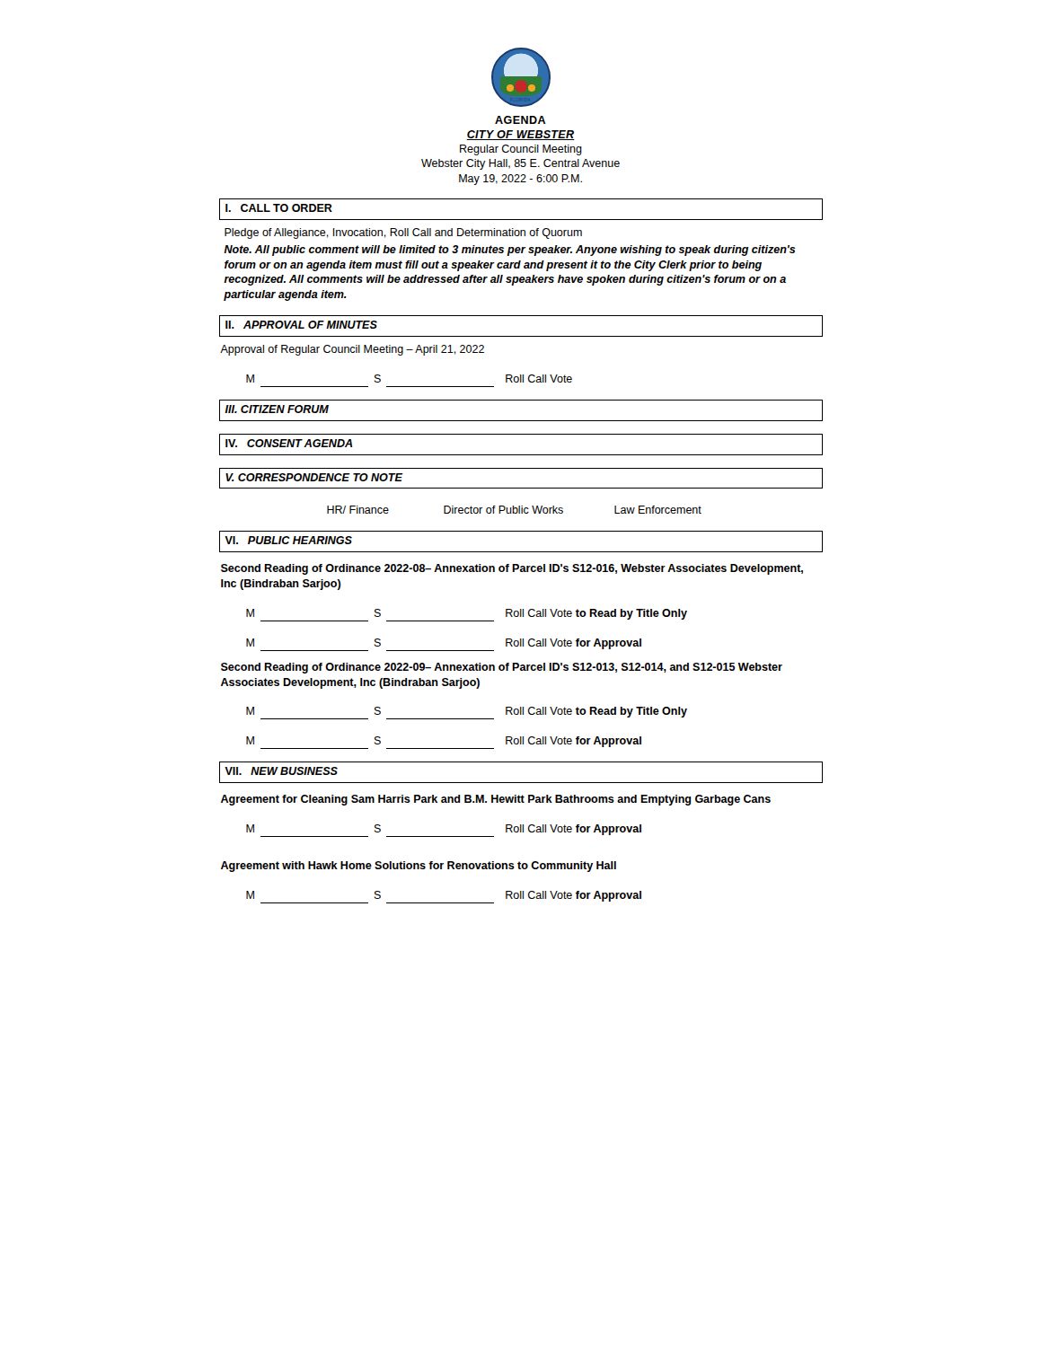FLORIDA
AGENDA
CITY OF WEBSTER
Regular Council Meeting
Webster City Hall, 85 E. Central Avenue
May 19, 2022 - 6:00 P.M.
I. CALL TO ORDER
Pledge of Allegiance, Invocation, Roll Call and Determination of Quorum
Note. All public comment will be limited to 3 minutes per speaker. Anyone wishing to speak during citizen's forum or on an agenda item must fill out a speaker card and present it to the City Clerk prior to being recognized. All comments will be addressed after all speakers have spoken during citizen's forum or on a particular agenda item.
II. APPROVAL OF MINUTES
Approval of Regular Council Meeting – April 21, 2022
M S Roll Call Vote
III. CITIZEN FORUM
IV. CONSENT AGENDA
V. CORRESPONDENCE TO NOTE
HR/ Finance Director of Public Works Law Enforcement
VI. PUBLIC HEARINGS
Second Reading of Ordinance 2022-08– Annexation of Parcel ID's S12-016, Webster Associates Development, Inc (Bindraban Sarjoo)
M S Roll Call Vote to Read by Title Only
M S Roll Call Vote for Approval
Second Reading of Ordinance 2022-09– Annexation of Parcel ID's S12-013, S12-014, and S12-015 Webster Associates Development, Inc (Bindraban Sarjoo)
M S Roll Call Vote to Read by Title Only
M S Roll Call Vote for Approval
VII. NEW BUSINESS
Agreement for Cleaning Sam Harris Park and B.M. Hewitt Park Bathrooms and Emptying Garbage Cans
M S Roll Call Vote for Approval
Agreement with Hawk Home Solutions for Renovations to Community Hall
M S Roll Call Vote for Approval